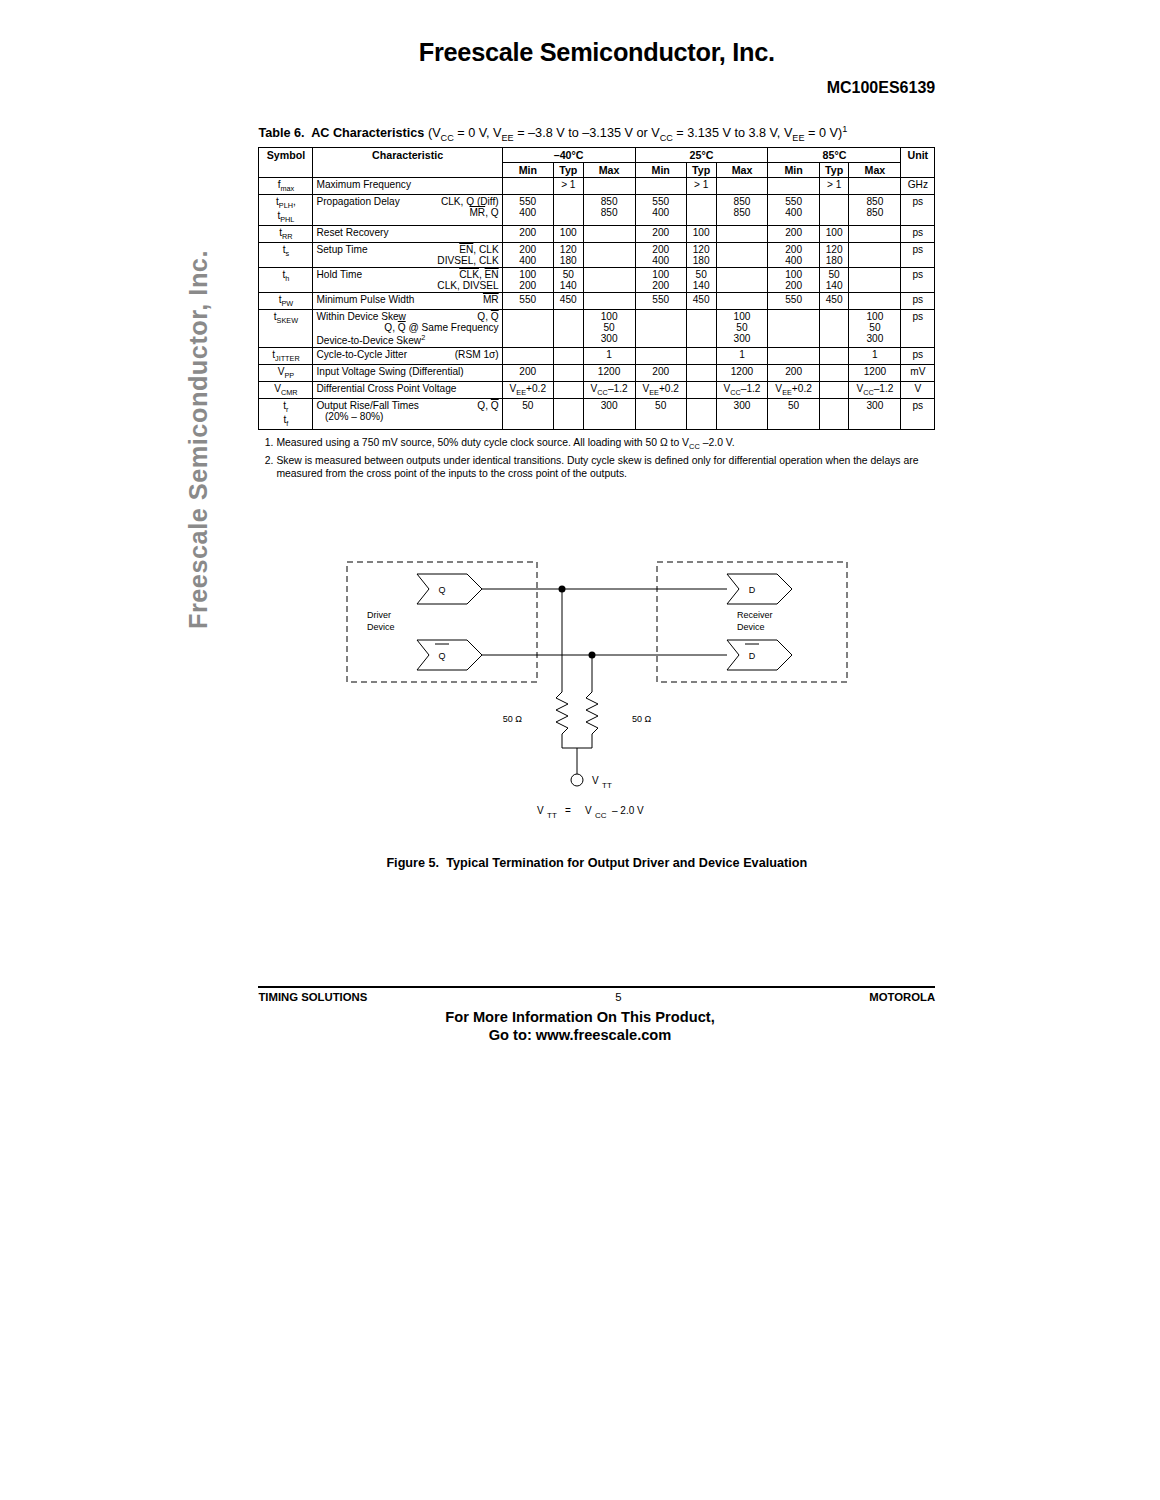Freescale Semiconductor, Inc.
Freescale Semiconductor, Inc.
MC100ES6139
Table 6. AC Characteristics (VCC = 0 V, VEE = –3.8 V to –3.135 V or VCC = 3.135 V to 3.8 V, VEE = 0 V)1
| Symbol | Characteristic | –40°C | 25°C | 85°C | Unit |
| --- | --- | --- | --- | --- | --- |
| Min | Typ | Max | Min | Typ | Max | Min | Typ | Max |
| f max | Maximum Frequency | | > 1 | | | > 1 | | | > 1 | | GHz |
| t PLH , t PHL | Propagation Delay CLK, Q (Diff) MR , Q | 550 400 | | 850 850 | 550 400 | | 850 850 | 550 400 | | 850 850 | ps |
| t RR | Reset Recovery | 200 | 100 | | 200 | 100 | | 200 | 100 | | ps |
| t s | Setup Time EN , CLK DIVSEL, CLK | 200 400 | 120 180 | | 200 400 | 120 180 | | 200 400 | 120 180 | | ps |
| t h | Hold Time CLK , EN CLK, DIVSEL | 100 200 | 50 140 | | 100 200 | 50 140 | | 100 200 | 50 140 | | ps |
| t PW | Minimum Pulse Width MR | 550 | 450 | | 550 | 450 | | 550 | 450 | | ps |
| t SKEW | Within Device Skew Q, Q Q, Q @ Same Frequency Device-to-Device Skew 2 | | | 100 50 300 | | | 100 50 300 | | | 100 50 300 | ps |
| t JITTER | Cycle-to-Cycle Jitter (RSM 1σ) | | | 1 | | | 1 | | | 1 | ps |
| V PP | Input Voltage Swing (Differential) | 200 | | 1200 | 200 | | 1200 | 200 | | 1200 | mV |
| V CMR | Differential Cross Point Voltage | V EE +0.2 | | V CC –1.2 | V EE +0.2 | | V CC –1.2 | V EE +0.2 | | V CC –1.2 | V |
| t r t f | Output Rise/Fall Times Q, Q (20% – 80%) | 50 | | 300 | 50 | | 300 | 50 | | 300 | ps |
Measured using a 750 mV source, 50% duty cycle clock source. All loading with 50 Ω to VCC –2.0 V.
Skew is measured between outputs under identical transitions. Duty cycle skew is defined only for differential operation when the delays are measured from the cross point of the inputs to the cross point of the outputs.
Q Q Driver Device D D Receiver Device 50 Ω 50 Ω V TT V TT = V CC – 2.0 V
Figure 5. Typical Termination for Output Driver and Device Evaluation
TIMING SOLUTIONS 5 MOTOROLA
For More Information On This Product,
Go to: www.freescale.com